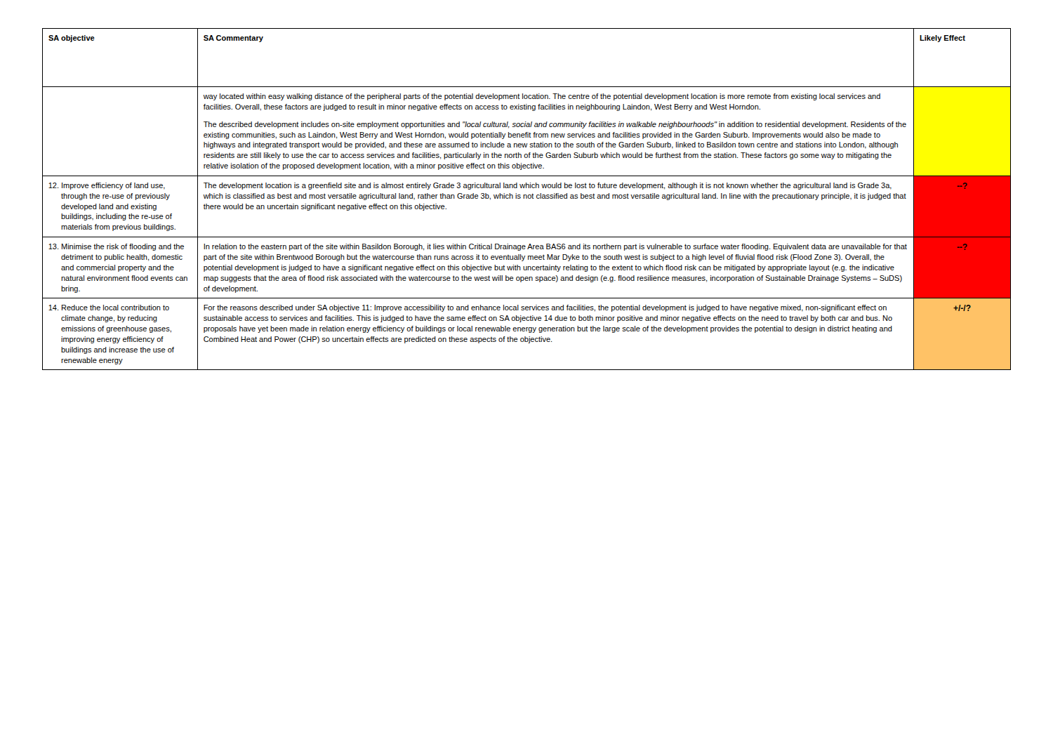| SA objective | SA Commentary | Likely Effect |
| --- | --- | --- |
| | way located within easy walking distance of the peripheral parts of the potential development location. The centre of the potential development location is more remote from existing local services and facilities. Overall, these factors are judged to result in minor negative effects on access to existing facilities in neighbouring Laindon, West Berry and West Horndon. The described development includes on-site employment opportunities and "local cultural, social and community facilities in walkable neighbourhoods" in addition to residential development. Residents of the existing communities, such as Laindon, West Berry and West Horndon, would potentially benefit from new services and facilities provided in the Garden Suburb. Improvements would also be made to highways and integrated transport would be provided, and these are assumed to include a new station to the south of the Garden Suburb, linked to Basildon town centre and stations into London, although residents are still likely to use the car to access services and facilities, particularly in the north of the Garden Suburb which would be furthest from the station. These factors go some way to mitigating the relative isolation of the proposed development location, with a minor positive effect on this objective. | |
| Improve efficiency of land use, through the re-use of previously developed land and existing buildings, including the re-use of materials from previous buildings. | The development location is a greenfield site and is almost entirely Grade 3 agricultural land which would be lost to future development, although it is not known whether the agricultural land is Grade 3a, which is classified as best and most versatile agricultural land, rather than Grade 3b, which is not classified as best and most versatile agricultural land. In line with the precautionary principle, it is judged that there would be an uncertain significant negative effect on this objective. | --? |
| Minimise the risk of flooding and the detriment to public health, domestic and commercial property and the natural environment flood events can bring. | In relation to the eastern part of the site within Basildon Borough, it lies within Critical Drainage Area BAS6 and its northern part is vulnerable to surface water flooding. Equivalent data are unavailable for that part of the site within Brentwood Borough but the watercourse than runs across it to eventually meet Mar Dyke to the south west is subject to a high level of fluvial flood risk (Flood Zone 3). Overall, the potential development is judged to have a significant negative effect on this objective but with uncertainty relating to the extent to which flood risk can be mitigated by appropriate layout (e.g. the indicative map suggests that the area of flood risk associated with the watercourse to the west will be open space) and design (e.g. flood resilience measures, incorporation of Sustainable Drainage Systems – SuDS) of development. | --? |
| Reduce the local contribution to climate change, by reducing emissions of greenhouse gases, improving energy efficiency of buildings and increase the use of renewable energy | For the reasons described under SA objective 11: Improve accessibility to and enhance local services and facilities, the potential development is judged to have negative mixed, non-significant effect on sustainable access to services and facilities. This is judged to have the same effect on SA objective 14 due to both minor positive and minor negative effects on the need to travel by both car and bus. No proposals have yet been made in relation energy efficiency of buildings or local renewable energy generation but the large scale of the development provides the potential to design in district heating and Combined Heat and Power (CHP) so uncertain effects are predicted on these aspects of the objective. | +/-/? |